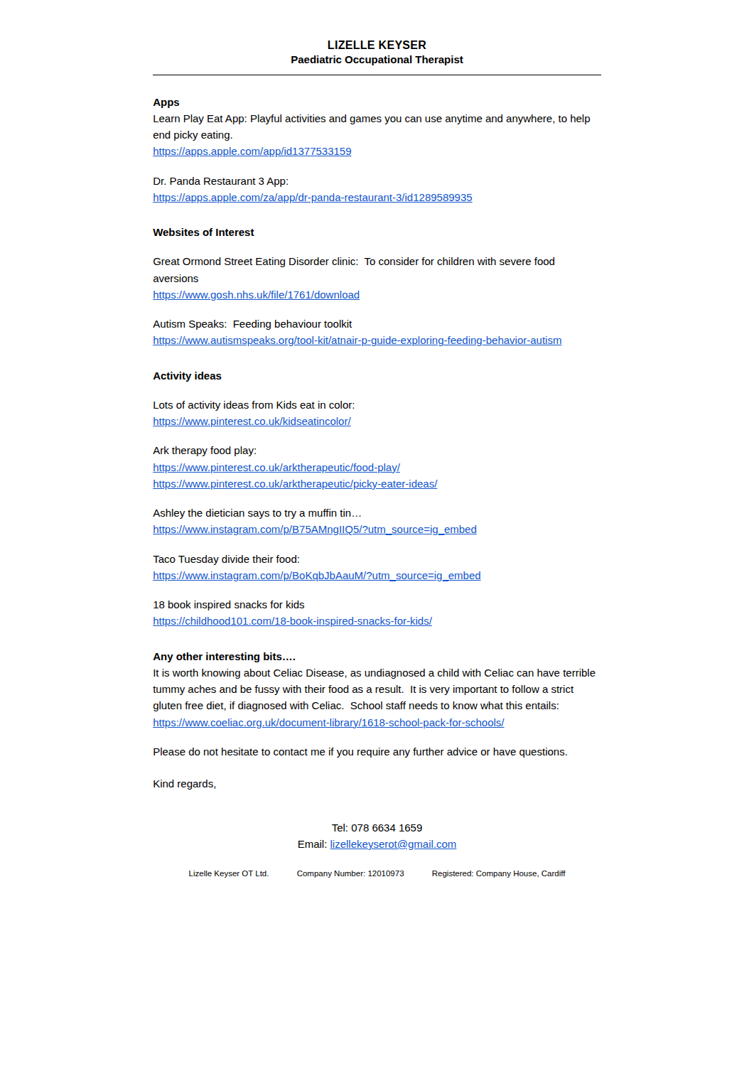LIZELLE KEYSER
Paediatric Occupational Therapist
Apps
Learn Play Eat App: Playful activities and games you can use anytime and anywhere, to help end picky eating.
https://apps.apple.com/app/id1377533159
Dr. Panda Restaurant 3 App:
https://apps.apple.com/za/app/dr-panda-restaurant-3/id1289589935
Websites of Interest
Great Ormond Street Eating Disorder clinic: To consider for children with severe food aversions
https://www.gosh.nhs.uk/file/1761/download
Autism Speaks: Feeding behaviour toolkit
https://www.autismspeaks.org/tool-kit/atnair-p-guide-exploring-feeding-behavior-autism
Activity ideas
Lots of activity ideas from Kids eat in color:
https://www.pinterest.co.uk/kidseatincolor/
Ark therapy food play:
https://www.pinterest.co.uk/arktherapeutic/food-play/ https://www.pinterest.co.uk/arktherapeutic/picky-eater-ideas/
Ashley the dietician says to try a muffin tin…
https://www.instagram.com/p/B75AMngIIQ5/?utm_source=ig_embed
Taco Tuesday divide their food:
https://www.instagram.com/p/BoKqbJbAauM/?utm_source=ig_embed
18 book inspired snacks for kids
https://childhood101.com/18-book-inspired-snacks-for-kids/
Any other interesting bits….
It is worth knowing about Celiac Disease, as undiagnosed a child with Celiac can have terrible tummy aches and be fussy with their food as a result. It is very important to follow a strict gluten free diet, if diagnosed with Celiac. School staff needs to know what this entails:
https://www.coeliac.org.uk/document-library/1618-school-pack-for-schools/
Please do not hesitate to contact me if you require any further advice or have questions.
Kind regards,
Tel: 078 6634 1659
Email: lizellekeyserot@gmail.com
Lizelle Keyser OT Ltd. Company Number: 12010973 Registered: Company House, Cardiff